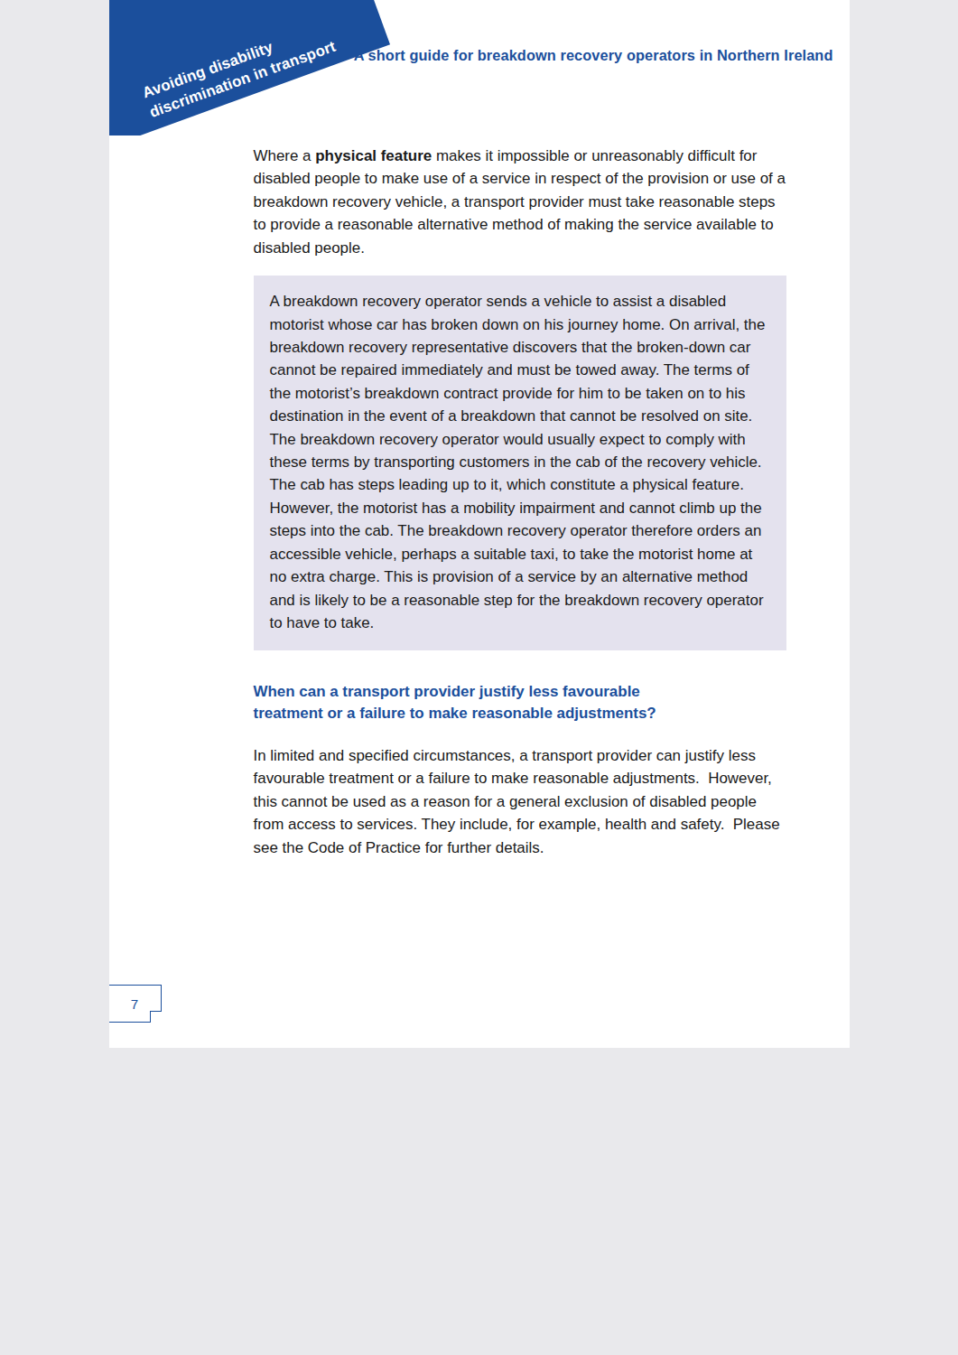Avoiding disability
discrimination in transport
A short guide for breakdown recovery operators in Northern Ireland
Where a physical feature makes it impossible or unreasonably difficult for disabled people to make use of a service in respect of the provision or use of a breakdown recovery vehicle, a transport provider must take reasonable steps to provide a reasonable alternative method of making the service available to disabled people.
A breakdown recovery operator sends a vehicle to assist a disabled motorist whose car has broken down on his journey home. On arrival, the breakdown recovery representative discovers that the broken-down car cannot be repaired immediately and must be towed away. The terms of the motorist’s breakdown contract provide for him to be taken on to his destination in the event of a breakdown that cannot be resolved on site. The breakdown recovery operator would usually expect to comply with these terms by transporting customers in the cab of the recovery vehicle. The cab has steps leading up to it, which constitute a physical feature. However, the motorist has a mobility impairment and cannot climb up the steps into the cab. The breakdown recovery operator therefore orders an accessible vehicle, perhaps a suitable taxi, to take the motorist home at no extra charge. This is provision of a service by an alternative method and is likely to be a reasonable step for the breakdown recovery operator to have to take.
When can a transport provider justify less favourable
treatment or a failure to make reasonable adjustments?
In limited and specified circumstances, a transport provider can justify less favourable treatment or a failure to make reasonable adjustments. However, this cannot be used as a reason for a general exclusion of disabled people from access to services. They include, for example, health and safety. Please see the Code of Practice for further details.
7